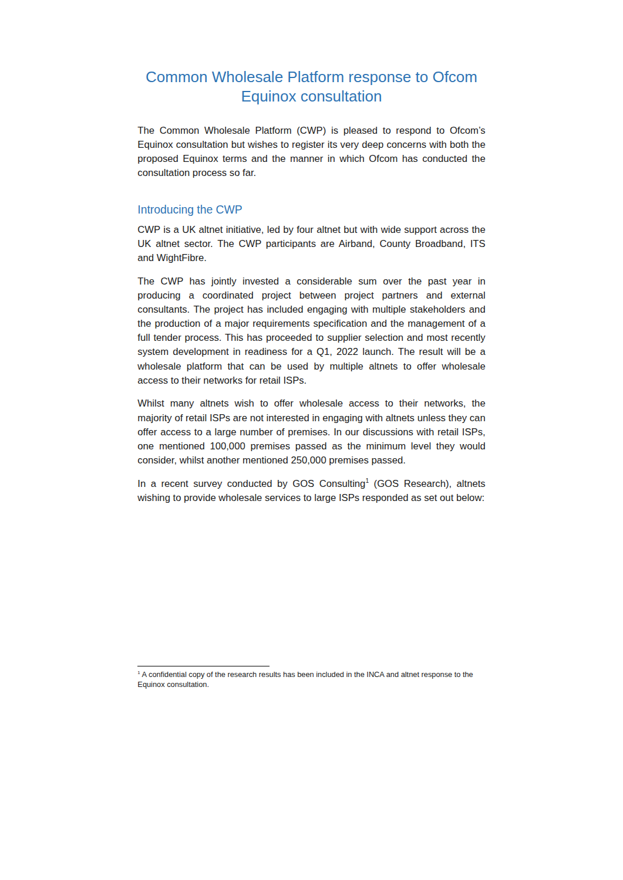Common Wholesale Platform response to Ofcom Equinox consultation
The Common Wholesale Platform (CWP) is pleased to respond to Ofcom’s Equinox consultation but wishes to register its very deep concerns with both the proposed Equinox terms and the manner in which Ofcom has conducted the consultation process so far.
Introducing the CWP
CWP is a UK altnet initiative, led by four altnet but with wide support across the UK altnet sector. The CWP participants are Airband, County Broadband, ITS and WightFibre.
The CWP has jointly invested a considerable sum over the past year in producing a coordinated project between project partners and external consultants. The project has included engaging with multiple stakeholders and the production of a major requirements specification and the management of a full tender process. This has proceeded to supplier selection and most recently system development in readiness for a Q1, 2022 launch. The result will be a wholesale platform that can be used by multiple altnets to offer wholesale access to their networks for retail ISPs.
Whilst many altnets wish to offer wholesale access to their networks, the majority of retail ISPs are not interested in engaging with altnets unless they can offer access to a large number of premises. In our discussions with retail ISPs, one mentioned 100,000 premises passed as the minimum level they would consider, whilst another mentioned 250,000 premises passed.
In a recent survey conducted by GOS Consulting1 (GOS Research), altnets wishing to provide wholesale services to large ISPs responded as set out below:
1 A confidential copy of the research results has been included in the INCA and altnet response to the Equinox consultation.